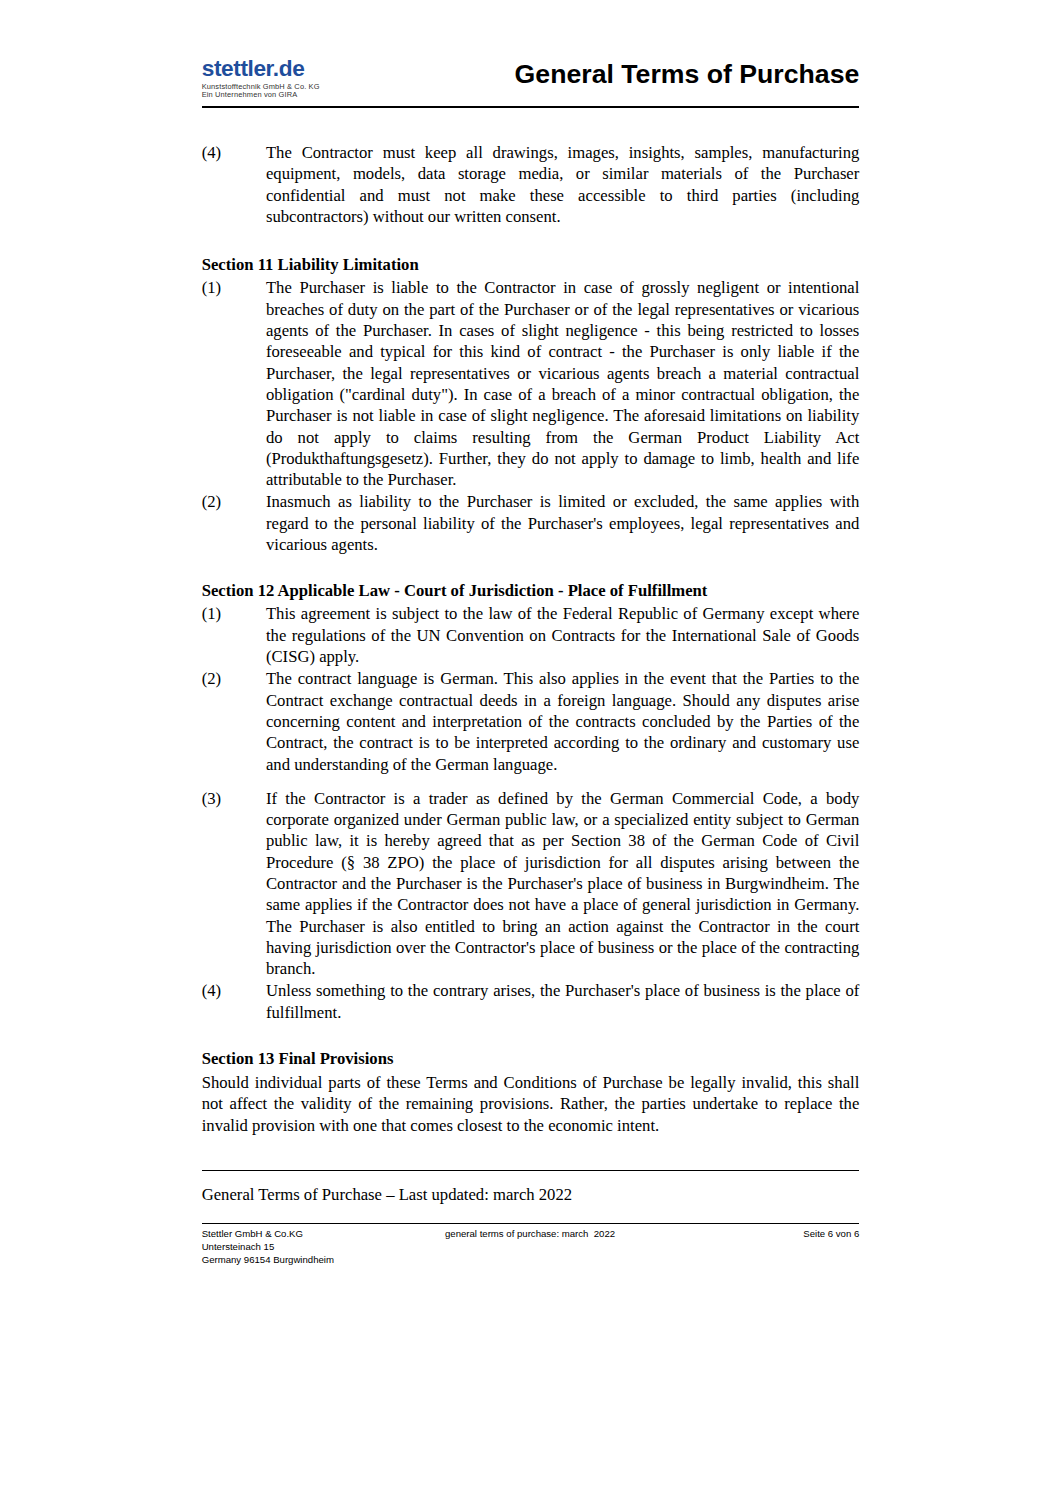stettler. de
Kunststofftechnik GmbH & Co. KG
Ein Unternehmen von GIRA
General Terms of Purchase
(4) The Contractor must keep all drawings, images, insights, samples, manufacturing equipment, models, data storage media, or similar materials of the Purchaser confidential and must not make these accessible to third parties (including subcontractors) without our written consent.
Section 11 Liability Limitation
(1) The Purchaser is liable to the Contractor in case of grossly negligent or intentional breaches of duty on the part of the Purchaser or of the legal representatives or vicarious agents of the Purchaser. In cases of slight negligence - this being restricted to losses foreseeable and typical for this kind of contract - the Purchaser is only liable if the Purchaser, the legal representatives or vicarious agents breach a material contractual obligation ("cardinal duty"). In case of a breach of a minor contractual obligation, the Purchaser is not liable in case of slight negligence. The aforesaid limitations on liability do not apply to claims resulting from the German Product Liability Act (Produkthaftungsgesetz). Further, they do not apply to damage to limb, health and life attributable to the Purchaser.
(2) Inasmuch as liability to the Purchaser is limited or excluded, the same applies with regard to the personal liability of the Purchaser's employees, legal representatives and vicarious agents.
Section 12 Applicable Law - Court of Jurisdiction - Place of Fulfillment
(1) This agreement is subject to the law of the Federal Republic of Germany except where the regulations of the UN Convention on Contracts for the International Sale of Goods (CISG) apply.
(2) The contract language is German. This also applies in the event that the Parties to the Contract exchange contractual deeds in a foreign language. Should any disputes arise concerning content and interpretation of the contracts concluded by the Parties of the Contract, the contract is to be interpreted according to the ordinary and customary use and understanding of the German language.
(3) If the Contractor is a trader as defined by the German Commercial Code, a body corporate organized under German public law, or a specialized entity subject to German public law, it is hereby agreed that as per Section 38 of the German Code of Civil Procedure (§ 38 ZPO) the place of jurisdiction for all disputes arising between the Contractor and the Purchaser is the Purchaser's place of business in Burgwindheim. The same applies if the Contractor does not have a place of general jurisdiction in Germany. The Purchaser is also entitled to bring an action against the Contractor in the court having jurisdiction over the Contractor's place of business or the place of the contracting branch.
(4) Unless something to the contrary arises, the Purchaser's place of business is the place of fulfillment.
Section 13 Final Provisions
Should individual parts of these Terms and Conditions of Purchase be legally invalid, this shall not affect the validity of the remaining provisions. Rather, the parties undertake to replace the invalid provision with one that comes closest to the economic intent.
General Terms of Purchase – Last updated: march 2022
Stettler GmbH & Co.KG
Untersteinach 15
Germany 96154 Burgwindheim
general terms of purchase: march 2022
Seite 6 von 6